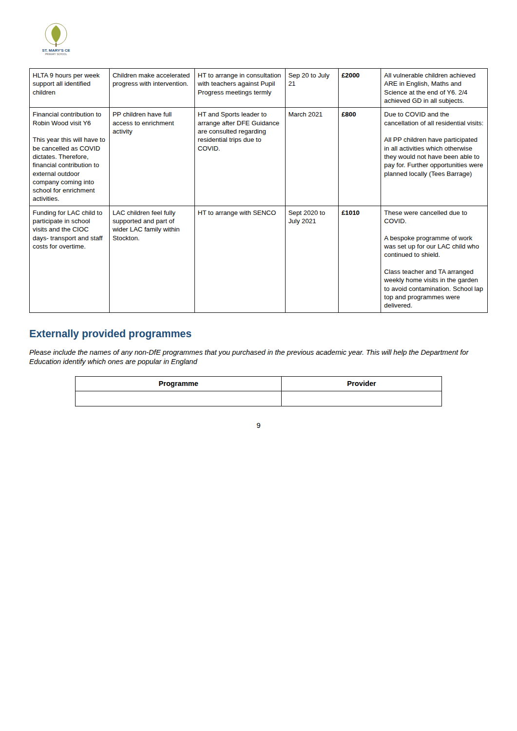ST. MARY'S CE PRIMARY SCHOOL
| HLTA 9 hours per week support all identified children | Children make accelerated progress with intervention. | HT to arrange in consultation with teachers against Pupil Progress meetings termly | Sep 20 to July 21 | £2000 | All vulnerable children achieved ARE in English, Maths and Science at the end of Y6. 2/4 achieved GD in all subjects. |
| Financial contribution to Robin Wood visit Y6 This year this will have to be cancelled as COVID dictates. Therefore, financial contribution to external outdoor company coming into school for enrichment activities. | PP children have full access to enrichment activity | HT and Sports leader to arrange after DFE Guidance are consulted regarding residential trips due to COVID. | March 2021 | £800 | Due to COVID and the cancellation of all residential visits: All PP children have participated in all activities which otherwise they would not have been able to pay for. Further opportunities were planned locally (Tees Barrage) |
| Funding for LAC child to participate in school visits and the CIOC days- transport and staff costs for overtime. | LAC children feel fully supported and part of wider LAC family within Stockton. | HT to arrange with SENCO | Sept 2020 to July 2021 | £1010 | These were cancelled due to COVID. A bespoke programme of work was set up for our LAC child who continued to shield. Class teacher and TA arranged weekly home visits in the garden to avoid contamination. School lap top and programmes were delivered. |
Externally provided programmes
Please include the names of any non-DfE programmes that you purchased in the previous academic year. This will help the Department for Education identify which ones are popular in England
| Programme | Provider |
| --- | --- |
9